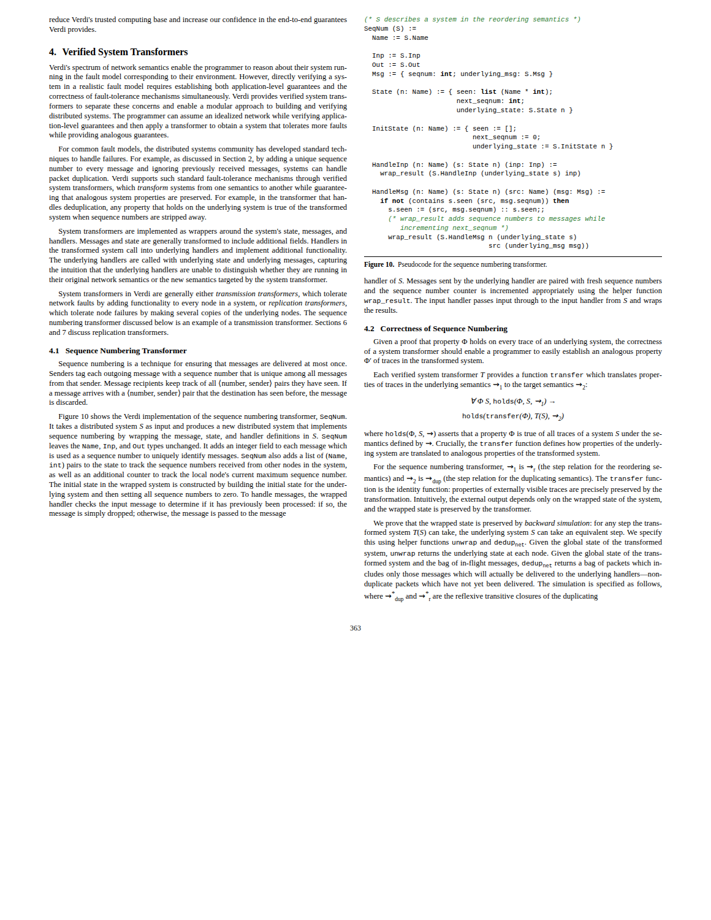reduce Verdi's trusted computing base and increase our confidence in the end-to-end guarantees Verdi provides.
4. Verified System Transformers
Verdi's spectrum of network semantics enable the programmer to reason about their system running in the fault model corresponding to their environment. However, directly verifying a system in a realistic fault model requires establishing both application-level guarantees and the correctness of fault-tolerance mechanisms simultaneously. Verdi provides verified system transformers to separate these concerns and enable a modular approach to building and verifying distributed systems. The programmer can assume an idealized network while verifying application-level guarantees and then apply a transformer to obtain a system that tolerates more faults while providing analogous guarantees.
For common fault models, the distributed systems community has developed standard techniques to handle failures. For example, as discussed in Section 2, by adding a unique sequence number to every message and ignoring previously received messages, systems can handle packet duplication. Verdi supports such standard fault-tolerance mechanisms through verified system transformers, which transform systems from one semantics to another while guaranteeing that analogous system properties are preserved. For example, in the transformer that handles deduplication, any property that holds on the underlying system is true of the transformed system when sequence numbers are stripped away.
System transformers are implemented as wrappers around the system's state, messages, and handlers. Messages and state are generally transformed to include additional fields. Handlers in the transformed system call into underlying handlers and implement additional functionality. The underlying handlers are called with underlying state and underlying messages, capturing the intuition that the underlying handlers are unable to distinguish whether they are running in their original network semantics or the new semantics targeted by the system transformer.
System transformers in Verdi are generally either transmission transformers, which tolerate network faults by adding functionality to every node in a system, or replication transformers, which tolerate node failures by making several copies of the underlying nodes. The sequence numbering transformer discussed below is an example of a transmission transformer. Sections 6 and 7 discuss replication transformers.
4.1 Sequence Numbering Transformer
Sequence numbering is a technique for ensuring that messages are delivered at most once. Senders tag each outgoing message with a sequence number that is unique among all messages from that sender. Message recipients keep track of all ⟨number, sender⟩ pairs they have seen. If a message arrives with a ⟨number, sender⟩ pair that the destination has seen before, the message is discarded.
Figure 10 shows the Verdi implementation of the sequence numbering transformer, SeqNum. It takes a distributed system S as input and produces a new distributed system that implements sequence numbering by wrapping the message, state, and handler definitions in S. SeqNum leaves the Name, Inp, and Out types unchanged. It adds an integer field to each message which is used as a sequence number to uniquely identify messages. SeqNum also adds a list of (Name, int) pairs to the state to track the sequence numbers received from other nodes in the system, as well as an additional counter to track the local node's current maximum sequence number. The initial state in the wrapped system is constructed by building the initial state for the underlying system and then setting all sequence numbers to zero. To handle messages, the wrapped handler checks the input message to determine if it has previously been processed: if so, the message is simply dropped; otherwise, the message is passed to the message
(* S describes a system in the reordering semantics *)
SeqNum (S) :=
  Name := S.Name

  Inp := S.Inp
  Out := S.Out
  Msg := { seqnum: int; underlying_msg: S.Msg }

  State (n: Name) := { seen: list (Name * int);
                       next_seqnum: int;
                       underlying_state: S.State n }

  InitState (n: Name) := { seen := [];
                           next_seqnum := 0;
                           underlying_state := S.InitState n }

  HandleInp (n: Name) (s: State n) (inp: Inp) :=
    wrap_result (S.HandleInp (underlying_state s) inp)

  HandleMsg (n: Name) (s: State n) (src: Name) (msg: Msg) :=
    if not (contains s.seen (src, msg.seqnum)) then
      s.seen := (src, msg.seqnum) :: s.seen;;
      (* wrap_result adds sequence numbers to messages while
         incrementing next_seqnum *)
      wrap_result (S.HandleMsg n (underlying_state s)
                               src (underlying_msg msg))
Figure 10. Pseudocode for the sequence numbering transformer.
handler of S. Messages sent by the underlying handler are paired with fresh sequence numbers and the sequence number counter is incremented appropriately using the helper function wrap_result. The input handler passes input through to the input handler from S and wraps the results.
4.2 Correctness of Sequence Numbering
Given a proof that property Φ holds on every trace of an underlying system, the correctness of a system transformer should enable a programmer to easily establish an analogous property Φ′ of traces in the transformed system.
Each verified system transformer T provides a function transfer which translates properties of traces in the underlying semantics ⇝1 to the target semantics ⇝2:
∀ Φ S, holds(Φ, S, ⇝1) →
holds(transfer(Φ), T(S), ⇝2)
where holds(Φ, S, ⇝) asserts that a property Φ is true of all traces of a system S under the semantics defined by ⇝. Crucially, the transfer function defines how properties of the underlying system are translated to analogous properties of the transformed system.
For the sequence numbering transformer, ⇝1 is ⇝r (the step relation for the reordering semantics) and ⇝2 is ⇝dup (the step relation for the duplicating semantics). The transfer function is the identity function: properties of externally visible traces are precisely preserved by the transformation. Intuitively, the external output depends only on the wrapped state of the system, and the wrapped state is preserved by the transformer.
We prove that the wrapped state is preserved by backward simulation: for any step the transformed system T(S) can take, the underlying system S can take an equivalent step. We specify this using helper functions unwrap and dedupnet. Given the global state of the transformed system, unwrap returns the underlying state at each node. Given the global state of the transformed system and the bag of in-flight messages, dedupnet returns a bag of packets which includes only those messages which will actually be delivered to the underlying handlers—non-duplicate packets which have not yet been delivered. The simulation is specified as follows, where ⇝*dup and ⇝*r are the reflexive transitive closures of the duplicating
363